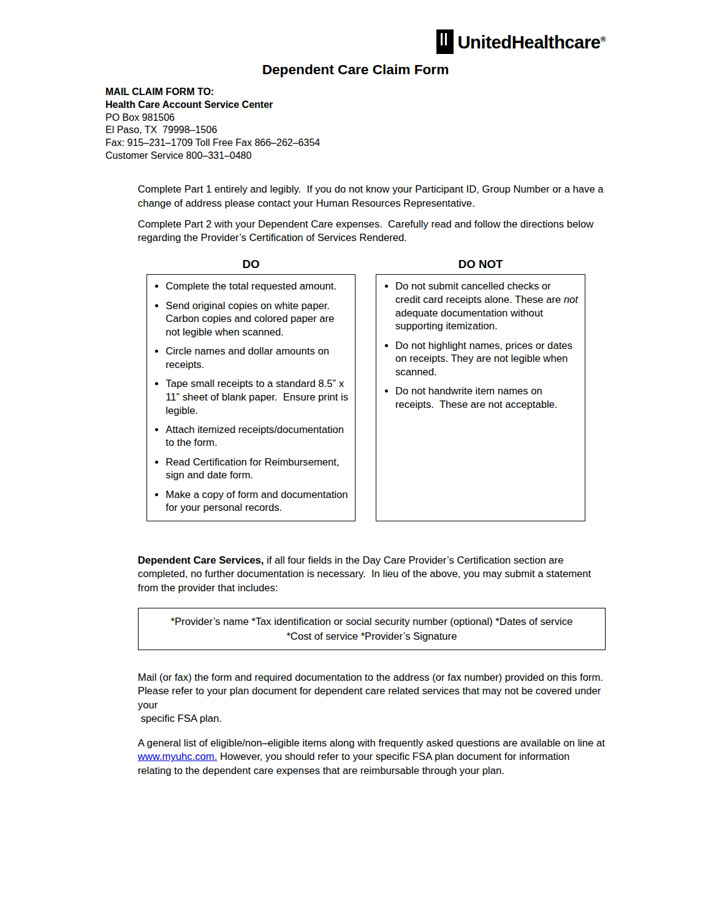UnitedHealthcare®
Dependent Care Claim Form
MAIL CLAIM FORM TO:
Health Care Account Service Center
PO Box 981506
El Paso, TX 79998–1506
Fax: 915–231–1709 Toll Free Fax 866–262–6354
Customer Service 800–331–0480
Complete Part 1 entirely and legibly. If you do not know your Participant ID, Group Number or a have a change of address please contact your Human Resources Representative.
Complete Part 2 with your Dependent Care expenses. Carefully read and follow the directions below regarding the Provider’s Certification of Services Rendered.
| DO | DO NOT |
| --- | --- |
| Complete the total requested amount. Send original copies on white paper. Carbon copies and colored paper are not legible when scanned. Circle names and dollar amounts on receipts. Tape small receipts to a standard 8.5” x 11” sheet of blank paper. Ensure print is legible. Attach itemized receipts/documentation to the form. Read Certification for Reimbursement, sign and date form. Make a copy of form and documentation for your personal records. | Do not submit cancelled checks or credit card receipts alone. These are not adequate documentation without supporting itemization. Do not highlight names, prices or dates on receipts. They are not legible when scanned. Do not handwrite item names on receipts. These are not acceptable. |
Dependent Care Services, if all four fields in the Day Care Provider’s Certification section are completed, no further documentation is necessary. In lieu of the above, you may submit a statement from the provider that includes:
*Provider’s name *Tax identification or social security number (optional) *Dates of service
*Cost of service *Provider’s Signature
Mail (or fax) the form and required documentation to the address (or fax number) provided on this form.
Please refer to your plan document for dependent care related services that may not be covered under your
specific FSA plan.
A general list of eligible/non–eligible items along with frequently asked questions are available on line at www.myuhc.com. However, you should refer to your specific FSA plan document for information relating to the dependent care expenses that are reimbursable through your plan.